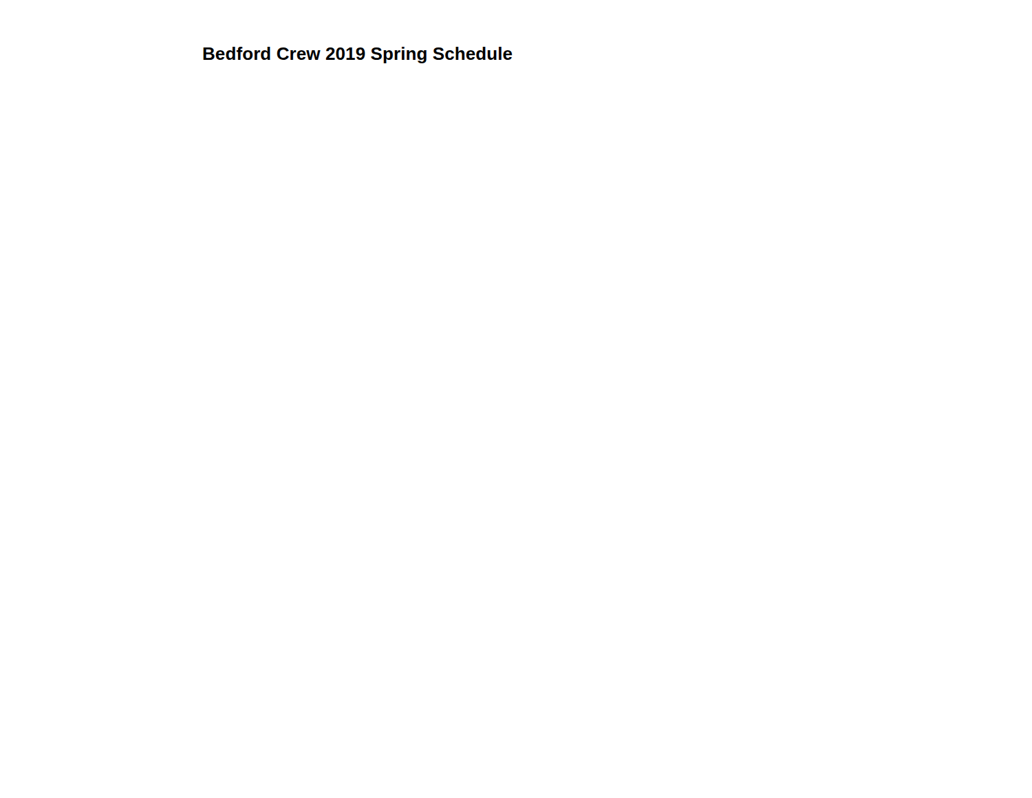Bedford Crew 2019 Spring Schedule